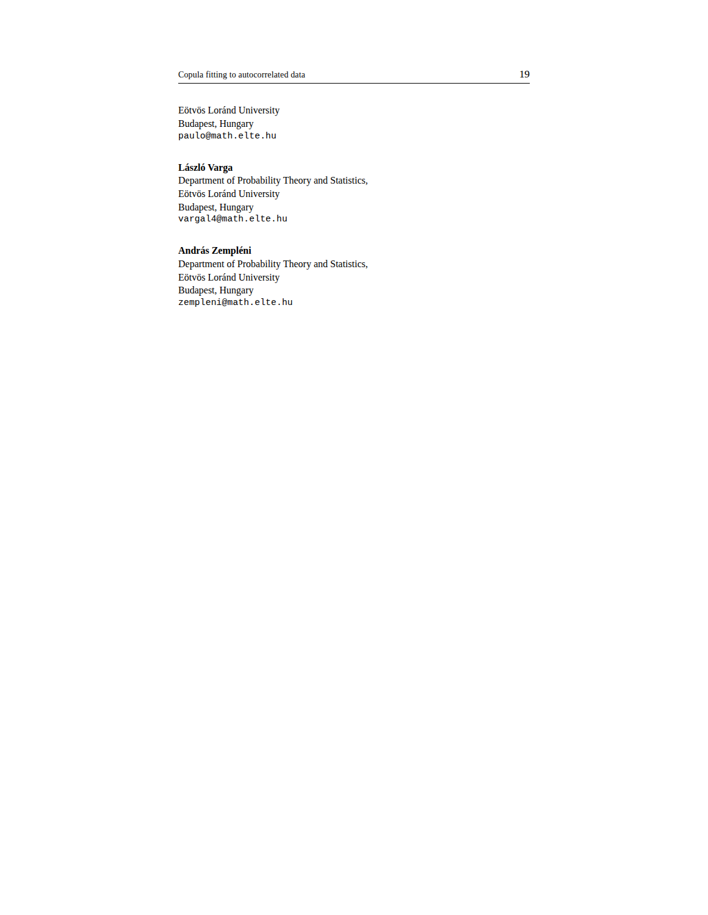Copula fitting to autocorrelated data 19
Eötvös Loránd University
Budapest, Hungary
paulo@math.elte.hu
László Varga
Department of Probability Theory and Statistics,
Eötvös Loránd University
Budapest, Hungary
vargal4@math.elte.hu
András Zempléni
Department of Probability Theory and Statistics,
Eötvös Loránd University
Budapest, Hungary
zempleni@math.elte.hu